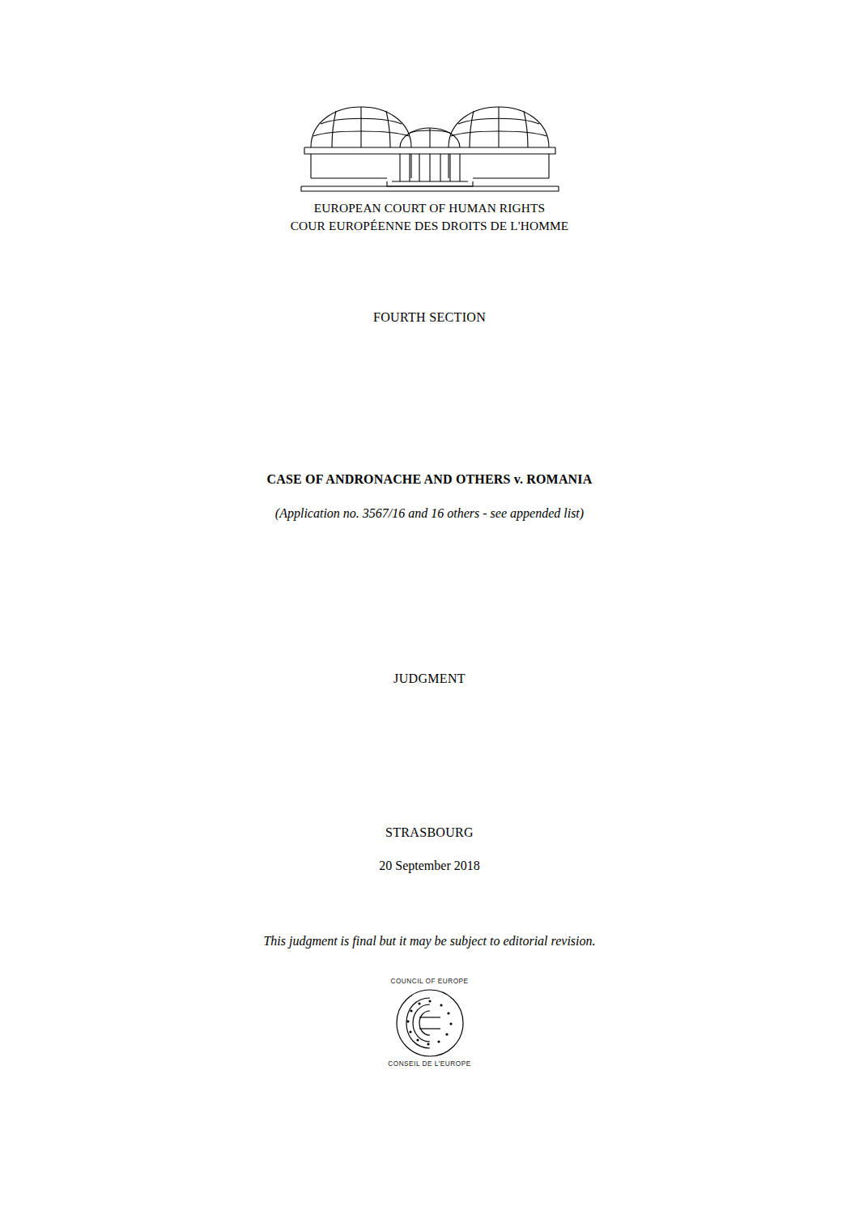EUROPEAN COURT OF HUMAN RIGHTS
COUR EUROPÉENNE DES DROITS DE L'HOMME
FOURTH SECTION
CASE OF ANDRONACHE AND OTHERS v. ROMANIA
(Application no. 3567/16 and 16 others - see appended list)
JUDGMENT
STRASBOURG
20 September 2018
This judgment is final but it may be subject to editorial revision.
COUNCIL OF EUROPE
CONSEIL DE L'EUROPE